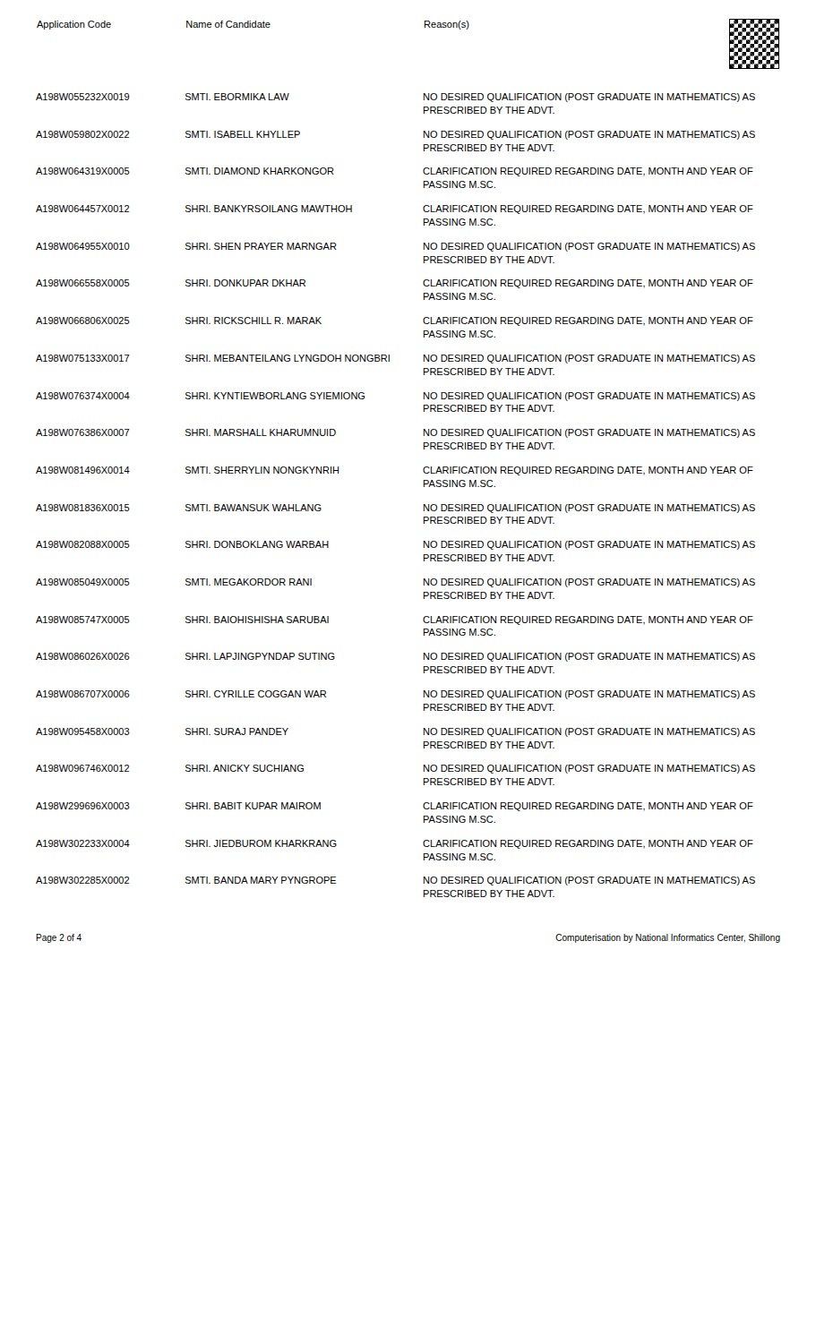| Application Code | Name of Candidate | Reason(s) |
| --- | --- | --- |
| A198W055232X0019 | SMTI. EBORMIKA LAW | NO DESIRED QUALIFICATION (POST GRADUATE IN MATHEMATICS) AS PRESCRIBED BY THE ADVT. |
| A198W059802X0022 | SMTI. ISABELL KHYLLEP | NO DESIRED QUALIFICATION (POST GRADUATE IN MATHEMATICS) AS PRESCRIBED BY THE ADVT. |
| A198W064319X0005 | SMTI. DIAMOND KHARKONGOR | CLARIFICATION REQUIRED REGARDING DATE, MONTH AND YEAR OF PASSING M.SC. |
| A198W064457X0012 | SHRI. BANKYRSOILANG MAWTHOH | CLARIFICATION REQUIRED REGARDING DATE, MONTH AND YEAR OF PASSING M.SC. |
| A198W064955X0010 | SHRI. SHEN PRAYER MARNGAR | NO DESIRED QUALIFICATION (POST GRADUATE IN MATHEMATICS) AS PRESCRIBED BY THE ADVT. |
| A198W066558X0005 | SHRI. DONKUPAR DKHAR | CLARIFICATION REQUIRED REGARDING DATE, MONTH AND YEAR OF PASSING M.SC. |
| A198W066806X0025 | SHRI. RICKSCHILL R. MARAK | CLARIFICATION REQUIRED REGARDING DATE, MONTH AND YEAR OF PASSING M.SC. |
| A198W075133X0017 | SHRI. MEBANTEILANG LYNGDOH NONGBRI | NO DESIRED QUALIFICATION (POST GRADUATE IN MATHEMATICS) AS PRESCRIBED BY THE ADVT. |
| A198W076374X0004 | SHRI. KYNTIEWBORLANG SYIEMIONG | NO DESIRED QUALIFICATION (POST GRADUATE IN MATHEMATICS) AS PRESCRIBED BY THE ADVT. |
| A198W076386X0007 | SHRI. MARSHALL KHARUMNUID | NO DESIRED QUALIFICATION (POST GRADUATE IN MATHEMATICS) AS PRESCRIBED BY THE ADVT. |
| A198W081496X0014 | SMTI. SHERRYLIN NONGKYNRIH | CLARIFICATION REQUIRED REGARDING DATE, MONTH AND YEAR OF PASSING M.SC. |
| A198W081836X0015 | SMTI. BAWANSUK WAHLANG | NO DESIRED QUALIFICATION (POST GRADUATE IN MATHEMATICS) AS PRESCRIBED BY THE ADVT. |
| A198W082088X0005 | SHRI. DONBOKLANG WARBAH | NO DESIRED QUALIFICATION (POST GRADUATE IN MATHEMATICS) AS PRESCRIBED BY THE ADVT. |
| A198W085049X0005 | SMTI. MEGAKORDOR RANI | NO DESIRED QUALIFICATION (POST GRADUATE IN MATHEMATICS) AS PRESCRIBED BY THE ADVT. |
| A198W085747X0005 | SHRI. BAIOHISHISHA SARUBAI | CLARIFICATION REQUIRED REGARDING DATE, MONTH AND YEAR OF PASSING M.SC. |
| A198W086026X0026 | SHRI. LAPJINGPYNDAP SUTING | NO DESIRED QUALIFICATION (POST GRADUATE IN MATHEMATICS) AS PRESCRIBED BY THE ADVT. |
| A198W086707X0006 | SHRI. CYRILLE COGGAN WAR | NO DESIRED QUALIFICATION (POST GRADUATE IN MATHEMATICS) AS PRESCRIBED BY THE ADVT. |
| A198W095458X0003 | SHRI. SURAJ PANDEY | NO DESIRED QUALIFICATION (POST GRADUATE IN MATHEMATICS) AS PRESCRIBED BY THE ADVT. |
| A198W096746X0012 | SHRI. ANICKY SUCHIANG | NO DESIRED QUALIFICATION (POST GRADUATE IN MATHEMATICS) AS PRESCRIBED BY THE ADVT. |
| A198W299696X0003 | SHRI. BABIT KUPAR MAIROM | CLARIFICATION REQUIRED REGARDING DATE, MONTH AND YEAR OF PASSING M.SC. |
| A198W302233X0004 | SHRI. JIEDBUROM KHARKRANG | CLARIFICATION REQUIRED REGARDING DATE, MONTH AND YEAR OF PASSING M.SC. |
| A198W302285X0002 | SMTI. BANDA MARY PYNGROPE | NO DESIRED QUALIFICATION (POST GRADUATE IN MATHEMATICS) AS PRESCRIBED BY THE ADVT. |
Page 2 of 4 Computerisation by National Informatics Center, Shillong